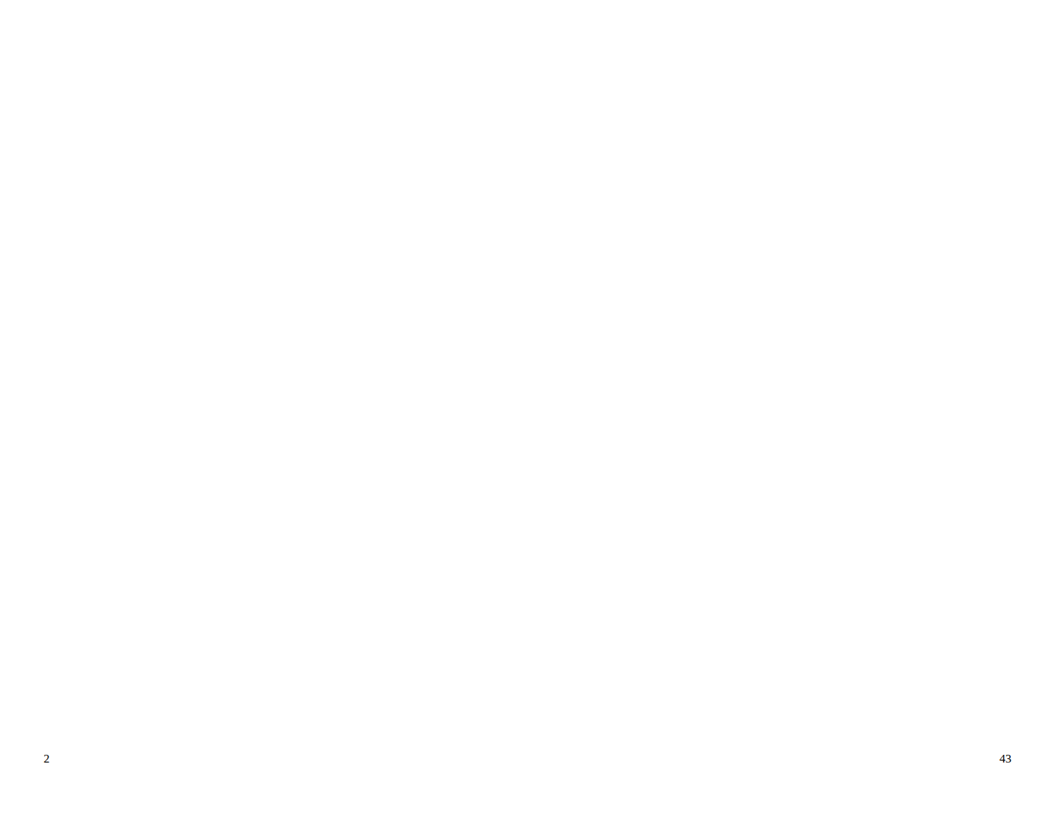2
43